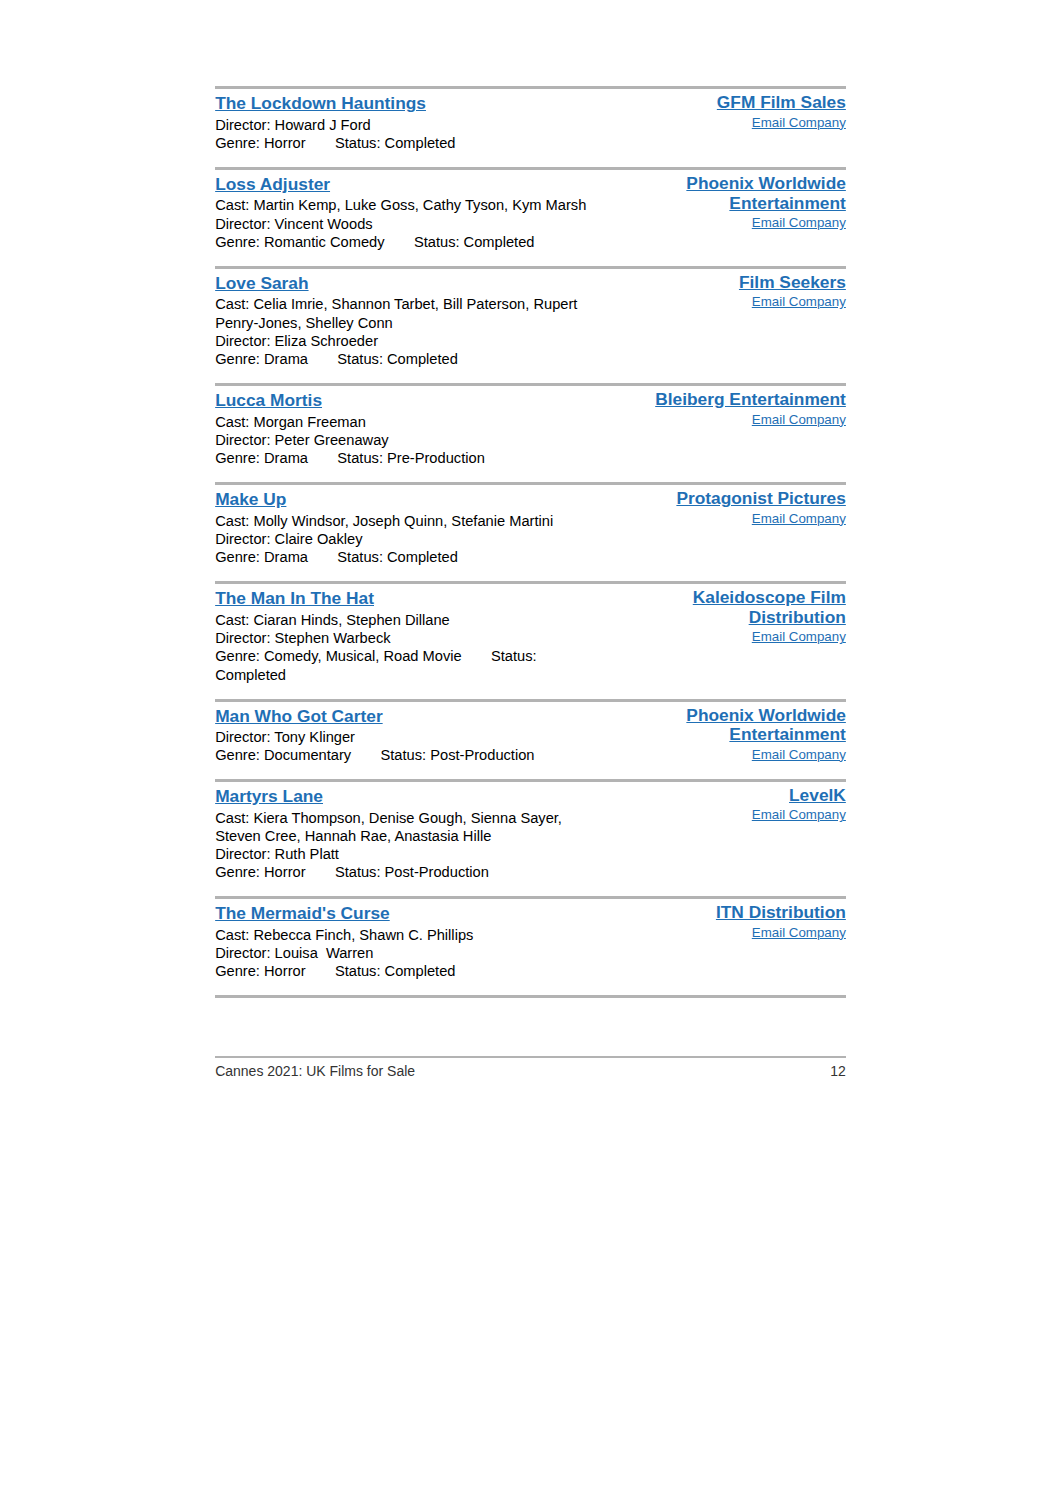| The Lockdown Hauntings Director: Howard J Ford Genre: Horror Status: Completed | GFM Film Sales Email Company |
| Loss Adjuster Cast: Martin Kemp, Luke Goss, Cathy Tyson, Kym Marsh Director: Vincent Woods Genre: Romantic Comedy Status: Completed | Phoenix Worldwide Entertainment Email Company |
| Love Sarah Cast: Celia Imrie, Shannon Tarbet, Bill Paterson, Rupert Penry-Jones, Shelley Conn Director: Eliza Schroeder Genre: Drama Status: Completed | Film Seekers Email Company |
| Lucca Mortis Cast: Morgan Freeman Director: Peter Greenaway Genre: Drama Status: Pre-Production | Bleiberg Entertainment Email Company |
| Make Up Cast: Molly Windsor, Joseph Quinn, Stefanie Martini Director: Claire Oakley Genre: Drama Status: Completed | Protagonist Pictures Email Company |
| The Man In The Hat Cast: Ciaran Hinds, Stephen Dillane Director: Stephen Warbeck Genre: Comedy, Musical, Road Movie Status: Completed | Kaleidoscope Film Distribution Email Company |
| Man Who Got Carter Director: Tony Klinger Genre: Documentary Status: Post-Production | Phoenix Worldwide Entertainment Email Company |
| Martyrs Lane Cast: Kiera Thompson, Denise Gough, Sienna Sayer, Steven Cree, Hannah Rae, Anastasia Hille Director: Ruth Platt Genre: Horror Status: Post-Production | LevelK Email Company |
| The Mermaid's Curse Cast: Rebecca Finch, Shawn C. Phillips Director: Louisa Warren Genre: Horror Status: Completed | ITN Distribution Email Company |
Cannes 2021: UK Films for Sale 12